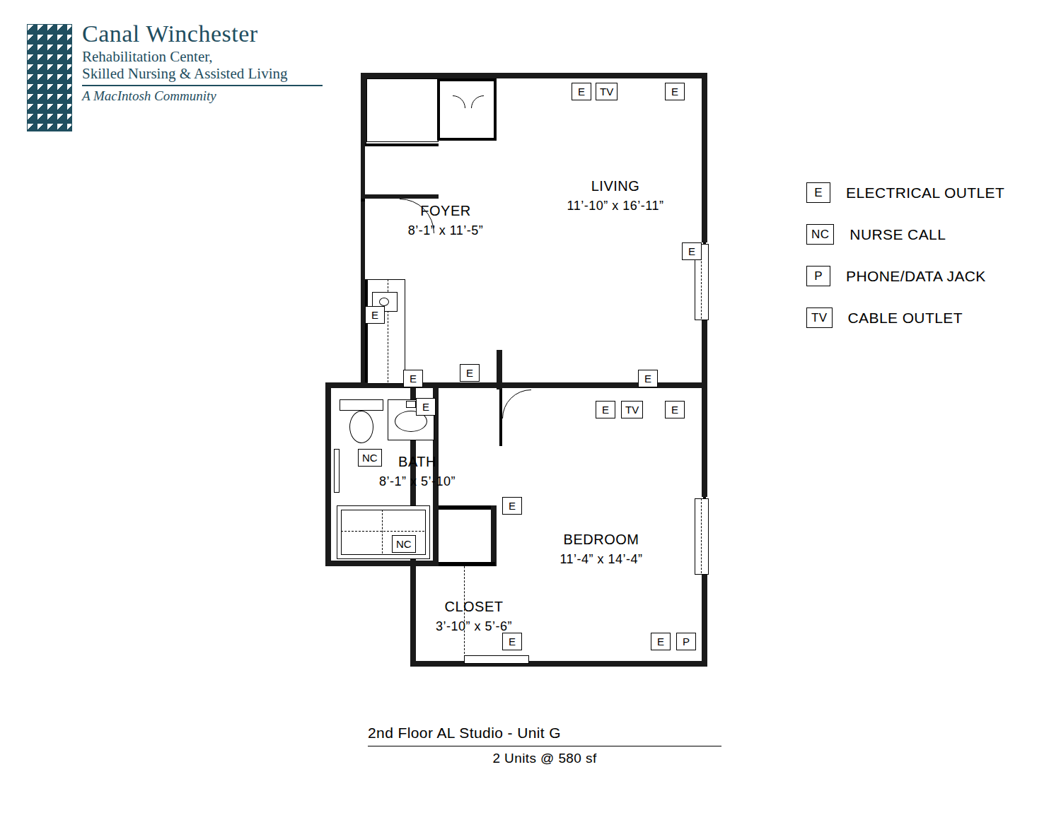Canal Winchester
Rehabilitation Center,
Skilled Nursing & Assisted Living
A MacIntosh Community
EELECTRICAL OUTLET
NC NURSE CALL
PPHONE/DATA JACK
TV CABLE OUTLET
FOYER
8’-1” x 11’-5”
LIVING
11’-10” x 16’-11”
BATH
8’-1” x 5’-10”
BEDROOM
11’-4” x 14’-4”
CLOSET
3’-10” x 5’-6”
E TV E E E E E E NC NC E E TV E E E E P
2nd Floor AL Studio - Unit G
2 Units @ 580 sf